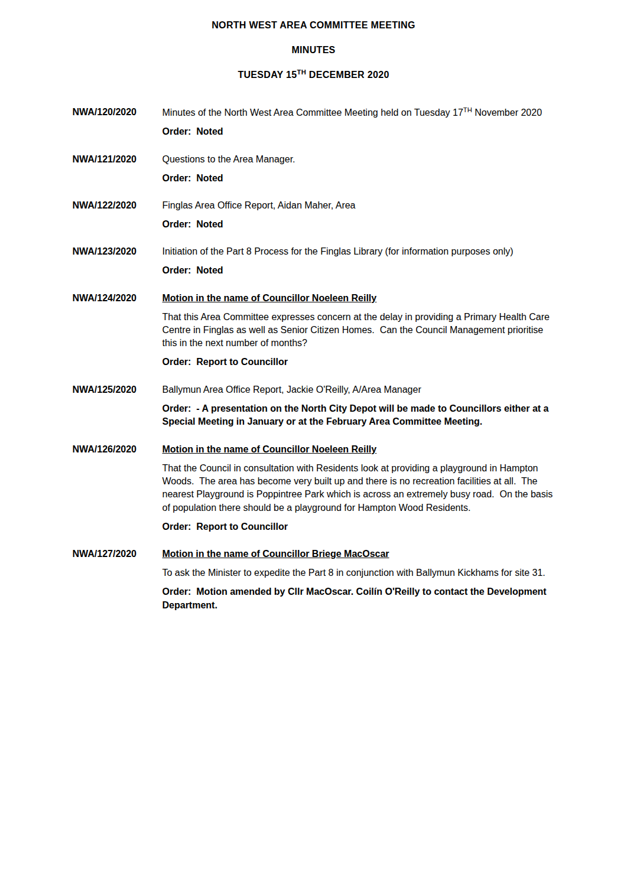NORTH WEST AREA COMMITTEE MEETING
MINUTES
TUESDAY 15TH DECEMBER 2020
NWA/120/2020
Minutes of the North West Area Committee Meeting held on Tuesday 17TH November 2020
Order: Noted
NWA/121/2020
Questions to the Area Manager.
Order: Noted
NWA/122/2020
Finglas Area Office Report, Aidan Maher, Area
Order: Noted
NWA/123/2020
Initiation of the Part 8 Process for the Finglas Library (for information purposes only)
Order: Noted
NWA/124/2020
Motion in the name of Councillor Noeleen Reilly
That this Area Committee expresses concern at the delay in providing a Primary Health Care Centre in Finglas as well as Senior Citizen Homes. Can the Council Management prioritise this in the next number of months?
Order: Report to Councillor
NWA/125/2020
Ballymun Area Office Report, Jackie O'Reilly, A/Area Manager
Order: - A presentation on the North City Depot will be made to Councillors either at a Special Meeting in January or at the February Area Committee Meeting.
NWA/126/2020
Motion in the name of Councillor Noeleen Reilly
That the Council in consultation with Residents look at providing a playground in Hampton Woods. The area has become very built up and there is no recreation facilities at all. The nearest Playground is Poppintree Park which is across an extremely busy road. On the basis of population there should be a playground for Hampton Wood Residents.
Order: Report to Councillor
NWA/127/2020
Motion in the name of Councillor Briege MacOscar
To ask the Minister to expedite the Part 8 in conjunction with Ballymun Kickhams for site 31.
Order: Motion amended by Cllr MacOscar. Coilín O'Reilly to contact the Development Department.